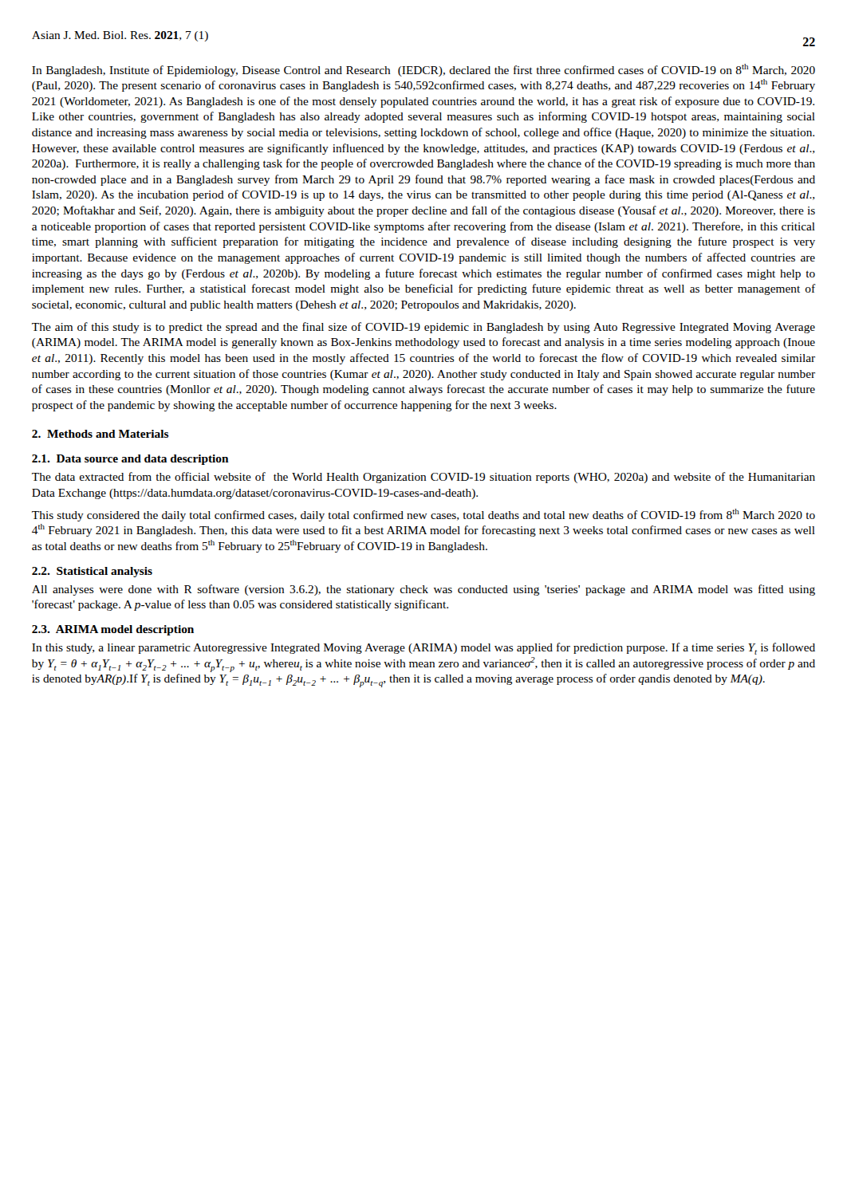Asian J. Med. Biol. Res. 2021, 7 (1)
22
In Bangladesh, Institute of Epidemiology, Disease Control and Research (IEDCR), declared the first three confirmed cases of COVID-19 on 8th March, 2020 (Paul, 2020). The present scenario of coronavirus cases in Bangladesh is 540,592confirmed cases, with 8,274 deaths, and 487,229 recoveries on 14th February 2021 (Worldometer, 2021). As Bangladesh is one of the most densely populated countries around the world, it has a great risk of exposure due to COVID-19. Like other countries, government of Bangladesh has also already adopted several measures such as informing COVID-19 hotspot areas, maintaining social distance and increasing mass awareness by social media or televisions, setting lockdown of school, college and office (Haque, 2020) to minimize the situation. However, these available control measures are significantly influenced by the knowledge, attitudes, and practices (KAP) towards COVID-19 (Ferdous et al., 2020a). Furthermore, it is really a challenging task for the people of overcrowded Bangladesh where the chance of the COVID-19 spreading is much more than non-crowded place and in a Bangladesh survey from March 29 to April 29 found that 98.7% reported wearing a face mask in crowded places(Ferdous and Islam, 2020). As the incubation period of COVID-19 is up to 14 days, the virus can be transmitted to other people during this time period (Al-Qaness et al., 2020; Moftakhar and Seif, 2020). Again, there is ambiguity about the proper decline and fall of the contagious disease (Yousaf et al., 2020). Moreover, there is a noticeable proportion of cases that reported persistent COVID-like symptoms after recovering from the disease (Islam et al. 2021). Therefore, in this critical time, smart planning with sufficient preparation for mitigating the incidence and prevalence of disease including designing the future prospect is very important. Because evidence on the management approaches of current COVID-19 pandemic is still limited though the numbers of affected countries are increasing as the days go by (Ferdous et al., 2020b). By modeling a future forecast which estimates the regular number of confirmed cases might help to implement new rules. Further, a statistical forecast model might also be beneficial for predicting future epidemic threat as well as better management of societal, economic, cultural and public health matters (Dehesh et al., 2020; Petropoulos and Makridakis, 2020).
The aim of this study is to predict the spread and the final size of COVID-19 epidemic in Bangladesh by using Auto Regressive Integrated Moving Average (ARIMA) model. The ARIMA model is generally known as Box-Jenkins methodology used to forecast and analysis in a time series modeling approach (Inoue et al., 2011). Recently this model has been used in the mostly affected 15 countries of the world to forecast the flow of COVID-19 which revealed similar number according to the current situation of those countries (Kumar et al., 2020). Another study conducted in Italy and Spain showed accurate regular number of cases in these countries (Monllor et al., 2020). Though modeling cannot always forecast the accurate number of cases it may help to summarize the future prospect of the pandemic by showing the acceptable number of occurrence happening for the next 3 weeks.
2. Methods and Materials
2.1. Data source and data description
The data extracted from the official website of the World Health Organization COVID-19 situation reports (WHO, 2020a) and website of the Humanitarian Data Exchange (https://data.humdata.org/dataset/coronavirus-COVID-19-cases-and-death).
This study considered the daily total confirmed cases, daily total confirmed new cases, total deaths and total new deaths of COVID-19 from 8th March 2020 to 4th February 2021 in Bangladesh. Then, this data were used to fit a best ARIMA model for forecasting next 3 weeks total confirmed cases or new cases as well as total deaths or new deaths from 5th February to 25thFebruary of COVID-19 in Bangladesh.
2.2. Statistical analysis
All analyses were done with R software (version 3.6.2), the stationary check was conducted using 'tseries' package and ARIMA model was fitted using 'forecast' package. A p-value of less than 0.05 was considered statistically significant.
2.3. ARIMA model description
In this study, a linear parametric Autoregressive Integrated Moving Average (ARIMA) model was applied for prediction purpose. If a time series Yt is followed by Yt = θ + α1Yt−1 + α2Yt−2 + ... + αpYt−p + ut, whereut is a white noise with mean zero and varianceσ2, then it is called an autoregressive process of order p and is denoted byAR(p).If Yt is defined by Yt = β1ut−1 + β2ut−2 + ... + βput−q, then it is called a moving average process of order qandis denoted by MA(q).